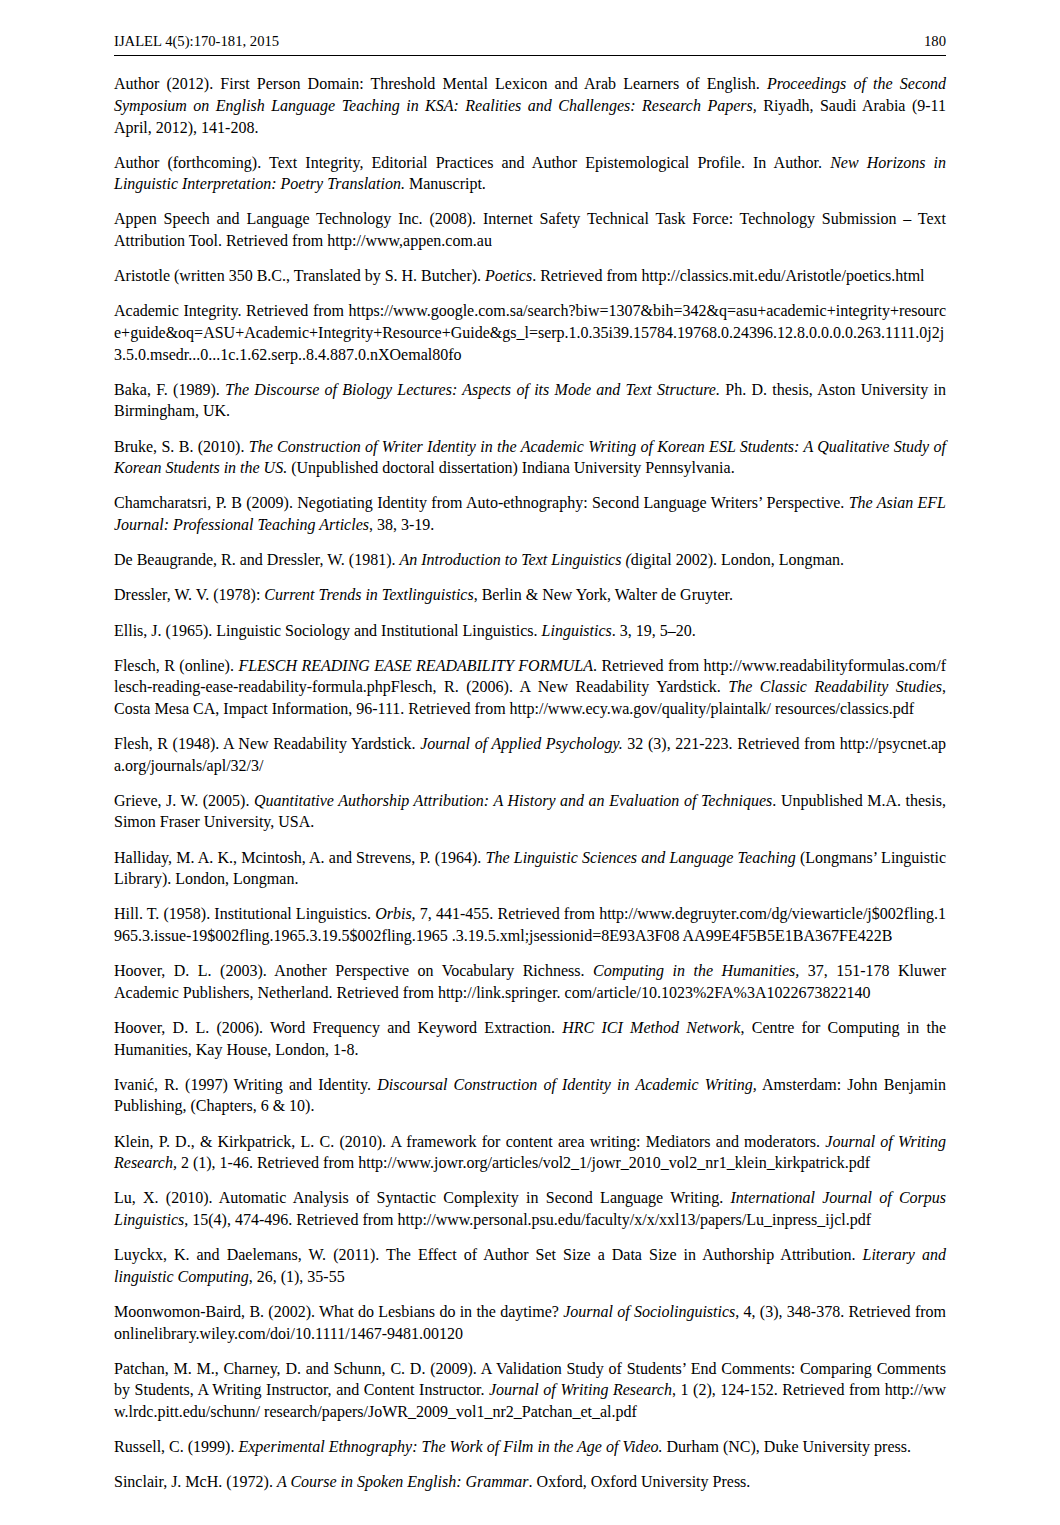IJALEL 4(5):170-181, 2015 180
Author (2012). First Person Domain: Threshold Mental Lexicon and Arab Learners of English. Proceedings of the Second Symposium on English Language Teaching in KSA: Realities and Challenges: Research Papers, Riyadh, Saudi Arabia (9-11 April, 2012), 141-208.
Author (forthcoming). Text Integrity, Editorial Practices and Author Epistemological Profile. In Author. New Horizons in Linguistic Interpretation: Poetry Translation. Manuscript.
Appen Speech and Language Technology Inc. (2008). Internet Safety Technical Task Force: Technology Submission – Text Attribution Tool. Retrieved from http://www,appen.com.au
Aristotle (written 350 B.C., Translated by S. H. Butcher). Poetics. Retrieved from http://classics.mit.edu/Aristotle/poetics.html
Academic Integrity. Retrieved from https://www.google.com.sa/search?biw=1307&bih=342&q=asu+academic+integrity+resource+guide&oq=ASU+Academic+Integrity+Resource+Guide&gs_l=serp.1.0.35i39.15784.19768.0.24396.12.8.0.0.0.0.263.1111.0j2j3.5.0.msedr...0...1c.1.62.serp..8.4.887.0.nXOemal80fo
Baka, F. (1989). The Discourse of Biology Lectures: Aspects of its Mode and Text Structure. Ph. D. thesis, Aston University in Birmingham, UK.
Bruke, S. B. (2010). The Construction of Writer Identity in the Academic Writing of Korean ESL Students: A Qualitative Study of Korean Students in the US. (Unpublished doctoral dissertation) Indiana University Pennsylvania.
Chamcharatsri, P. B (2009). Negotiating Identity from Auto-ethnography: Second Language Writers’ Perspective. The Asian EFL Journal: Professional Teaching Articles, 38, 3-19.
De Beaugrande, R. and Dressler, W. (1981). An Introduction to Text Linguistics (digital 2002). London, Longman.
Dressler, W. V. (1978): Current Trends in Textlinguistics, Berlin & New York, Walter de Gruyter.
Ellis, J. (1965). Linguistic Sociology and Institutional Linguistics. Linguistics. 3, 19, 5–20.
Flesch, R (online). FLESCH READING EASE READABILITY FORMULA. Retrieved from http://www.readabilityformulas.com/flesch-reading-ease-readability-formula.php Flesch, R. (2006). A New Readability Yardstick. The Classic Readability Studies, Costa Mesa CA, Impact Information, 96-111. Retrieved from http://www.ecy.wa.gov/quality/plaintalk/ resources/classics.pdf
Flesh, R (1948). A New Readability Yardstick. Journal of Applied Psychology. 32 (3), 221-223. Retrieved from http://psycnet.apa.org/journals/apl/32/3/
Grieve, J. W. (2005). Quantitative Authorship Attribution: A History and an Evaluation of Techniques. Unpublished M.A. thesis, Simon Fraser University, USA.
Halliday, M. A. K., Mcintosh, A. and Strevens, P. (1964). The Linguistic Sciences and Language Teaching (Longmans’ Linguistic Library). London, Longman.
Hill. T. (1958). Institutional Linguistics. Orbis, 7, 441-455. Retrieved from http://www.degruyter.com/dg/viewarticle/j$002fling.1965.3.issue-19$002fling.1965.3.19.5$002fling.1965 .3.19.5.xml;jsessionid=8E93A3F08 AA99E4F5B5E1BA367FE422B
Hoover, D. L. (2003). Another Perspective on Vocabulary Richness. Computing in the Humanities, 37, 151-178 Kluwer Academic Publishers, Netherland. Retrieved from http://link.springer. com/article/10.1023%2FA%3A1022673822140
Hoover, D. L. (2006). Word Frequency and Keyword Extraction. HRC ICI Method Network, Centre for Computing in the Humanities, Kay House, London, 1-8.
Ivanić, R. (1997) Writing and Identity. Discoursal Construction of Identity in Academic Writing, Amsterdam: John Benjamin Publishing, (Chapters, 6 & 10).
Klein, P. D., & Kirkpatrick, L. C. (2010). A framework for content area writing: Mediators and moderators. Journal of Writing Research, 2 (1), 1-46. Retrieved from http://www.jowr.org/articles/vol2_1/jowr_2010_vol2_nr1_klein_kirkpatrick.pdf
Lu, X. (2010). Automatic Analysis of Syntactic Complexity in Second Language Writing. International Journal of Corpus Linguistics, 15(4), 474-496. Retrieved from http://www.personal.psu.edu/faculty/x/x/xxl13/papers/Lu_inpress_ijcl.pdf
Luyckx, K. and Daelemans, W. (2011). The Effect of Author Set Size a Data Size in Authorship Attribution. Literary and linguistic Computing, 26, (1), 35-55
Moonwomon-Baird, B. (2002). What do Lesbians do in the daytime? Journal of Sociolinguistics, 4, (3), 348-378. Retrieved from onlinelibrary.wiley.com/doi/10.1111/1467-9481.00120
Patchan, M. M., Charney, D. and Schunn, C. D. (2009). A Validation Study of Students’ End Comments: Comparing Comments by Students, A Writing Instructor, and Content Instructor. Journal of Writing Research, 1 (2), 124-152. Retrieved from http://www.lrdc.pitt.edu/schunn/ research/papers/JoWR_2009_vol1_nr2_Patchan_et_al.pdf
Russell, C. (1999). Experimental Ethnography: The Work of Film in the Age of Video. Durham (NC), Duke University press.
Sinclair, J. McH. (1972). A Course in Spoken English: Grammar. Oxford, Oxford University Press.